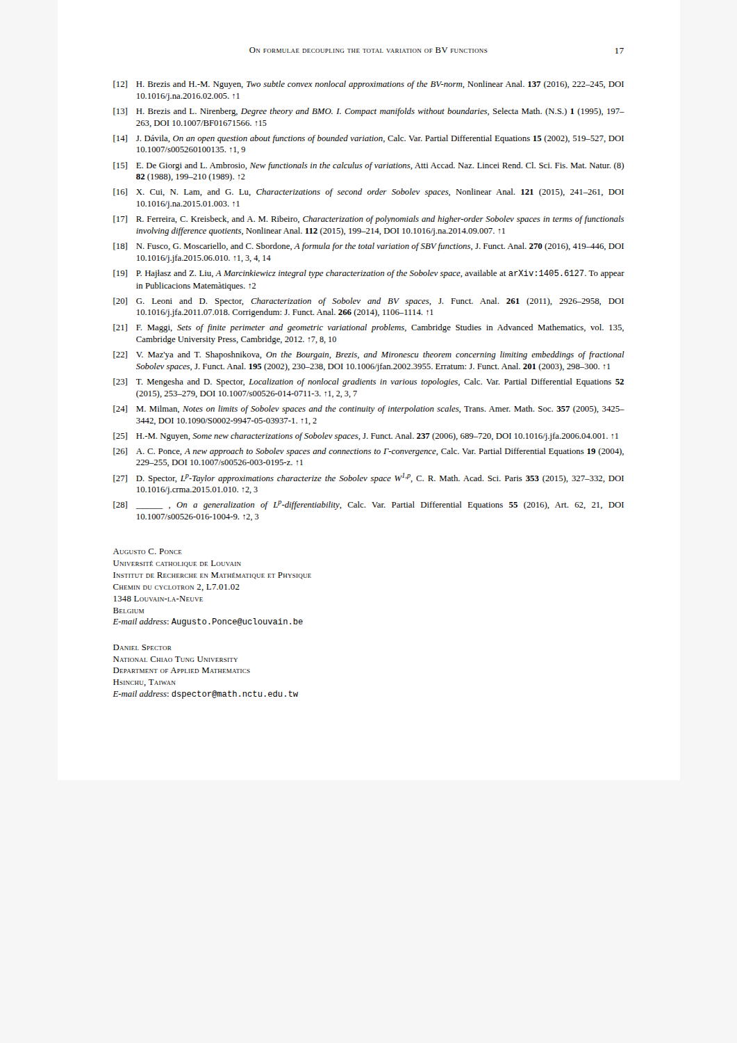On formulae decoupling the total variation of BV functions 17
[12] H. Brezis and H.-M. Nguyen, Two subtle convex nonlocal approximations of the BV-norm, Nonlinear Anal. 137 (2016), 222–245, DOI 10.1016/j.na.2016.02.005. ↑1
[13] H. Brezis and L. Nirenberg, Degree theory and BMO. I. Compact manifolds without boundaries, Selecta Math. (N.S.) 1 (1995), 197–263, DOI 10.1007/BF01671566. ↑15
[14] J. Dávila, On an open question about functions of bounded variation, Calc. Var. Partial Differential Equations 15 (2002), 519–527, DOI 10.1007/s005260100135. ↑1, 9
[15] E. De Giorgi and L. Ambrosio, New functionals in the calculus of variations, Atti Accad. Naz. Lincei Rend. Cl. Sci. Fis. Mat. Natur. (8) 82 (1988), 199–210 (1989). ↑2
[16] X. Cui, N. Lam, and G. Lu, Characterizations of second order Sobolev spaces, Nonlinear Anal. 121 (2015), 241–261, DOI 10.1016/j.na.2015.01.003. ↑1
[17] R. Ferreira, C. Kreisbeck, and A. M. Ribeiro, Characterization of polynomials and higher-order Sobolev spaces in terms of functionals involving difference quotients, Nonlinear Anal. 112 (2015), 199–214, DOI 10.1016/j.na.2014.09.007. ↑1
[18] N. Fusco, G. Moscariello, and C. Sbordone, A formula for the total variation of SBV functions, J. Funct. Anal. 270 (2016), 419–446, DOI 10.1016/j.jfa.2015.06.010. ↑1, 3, 4, 14
[19] P. Hajłasz and Z. Liu, A Marcinkiewicz integral type characterization of the Sobolev space, available at arXiv:1405.6127. To appear in Publicacions Matemàtiques. ↑2
[20] G. Leoni and D. Spector, Characterization of Sobolev and BV spaces, J. Funct. Anal. 261 (2011), 2926–2958, DOI 10.1016/j.jfa.2011.07.018. Corrigendum: J. Funct. Anal. 266 (2014), 1106–1114. ↑1
[21] F. Maggi, Sets of finite perimeter and geometric variational problems, Cambridge Studies in Advanced Mathematics, vol. 135, Cambridge University Press, Cambridge, 2012. ↑7, 8, 10
[22] V. Maz'ya and T. Shaposhnikova, On the Bourgain, Brezis, and Mironescu theorem concerning limiting embeddings of fractional Sobolev spaces, J. Funct. Anal. 195 (2002), 230–238, DOI 10.1006/jfan.2002.3955. Erratum: J. Funct. Anal. 201 (2003), 298–300. ↑1
[23] T. Mengesha and D. Spector, Localization of nonlocal gradients in various topologies, Calc. Var. Partial Differential Equations 52 (2015), 253–279, DOI 10.1007/s00526-014-0711-3. ↑1, 2, 3, 7
[24] M. Milman, Notes on limits of Sobolev spaces and the continuity of interpolation scales, Trans. Amer. Math. Soc. 357 (2005), 3425–3442, DOI 10.1090/S0002-9947-05-03937-1. ↑1, 2
[25] H.-M. Nguyen, Some new characterizations of Sobolev spaces, J. Funct. Anal. 237 (2006), 689–720, DOI 10.1016/j.jfa.2006.04.001. ↑1
[26] A. C. Ponce, A new approach to Sobolev spaces and connections to Γ-convergence, Calc. Var. Partial Differential Equations 19 (2004), 229–255, DOI 10.1007/s00526-003-0195-z. ↑1
[27] D. Spector, Lp-Taylor approximations characterize the Sobolev space W1,p, C. R. Math. Acad. Sci. Paris 353 (2015), 327–332, DOI 10.1016/j.crma.2015.01.010. ↑2, 3
[28]______ , On a generalization of Lp-differentiability, Calc. Var. Partial Differential Equations 55 (2016), Art. 62, 21, DOI 10.1007/s00526-016-1004-9. ↑2, 3
Augusto C. Ponce Université catholique de Louvain Institut de Recherche en Mathématique et Physique Chemin du cyclotron 2, L7.01.02 1348 Louvain-la-Neuve Belgium E-mail address: Augusto.Ponce@uclouvain.be
Daniel Spector National Chiao Tung University Department of Applied Mathematics Hsinchu, Taiwan E-mail address: dspector@math.nctu.edu.tw